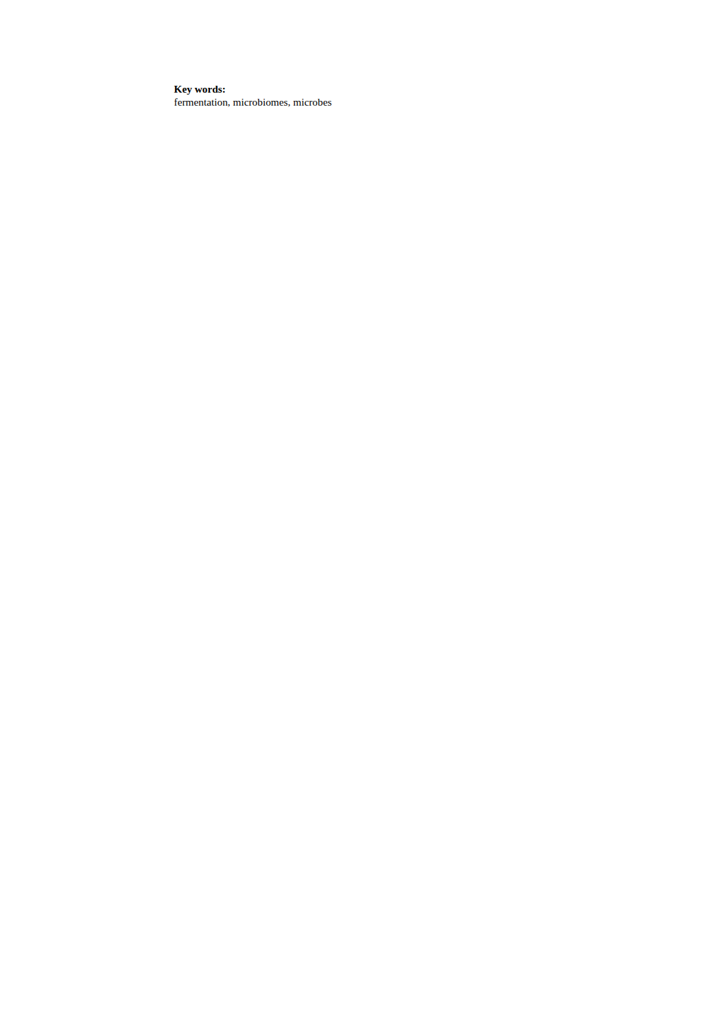Key words:
fermentation, microbiomes, microbes